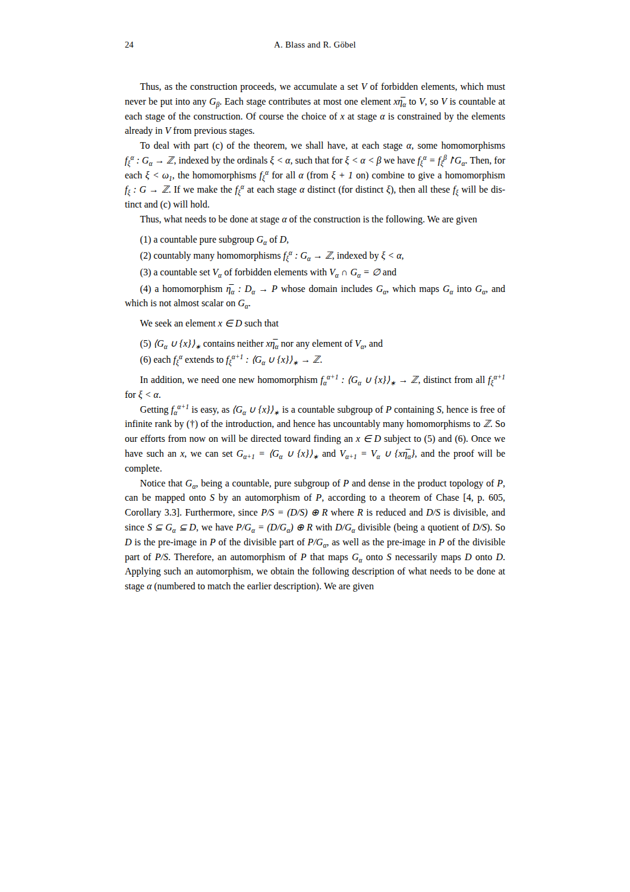24 A. Blass and R. Göbel
Thus, as the construction proceeds, we accumulate a set V of forbidden elements, which must never be put into any Gβ. Each stage contributes at most one element xη̅α to V, so V is countable at each stage of the construction. Of course the choice of x at stage α is constrained by the elements already in V from previous stages.
To deal with part (c) of the theorem, we shall have, at each stage α, some homomorphisms fξα : Gα → ℤ, indexed by the ordinals ξ < α, such that for ξ < α < β we have fξα = fξβ↾Gα. Then, for each ξ < ω1, the homomorphisms fξα for all α (from ξ + 1 on) combine to give a homomorphism fξ : G → ℤ. If we make the fξα at each stage α distinct (for distinct ξ), then all these fξ will be distinct and (c) will hold.
Thus, what needs to be done at stage α of the construction is the following. We are given
(1) a countable pure subgroup Gα of D,
(2) countably many homomorphisms fξα : Gα → ℤ, indexed by ξ < α,
(3) a countable set Vα of forbidden elements with Vα ∩ Gα = ∅ and
(4) a homomorphism η̅α : Dα → P whose domain includes Gα, which maps Gα into Gα, and which is not almost scalar on Gα.
We seek an element x ∈ D such that
(5) ⟨Gα ∪ {x}⟩∗ contains neither xη̅α nor any element of Vα, and
(6) each fξα extends to fξα+1 : ⟨Gα ∪ {x}⟩∗ → ℤ.
In addition, we need one new homomorphism fαα+1 : ⟨Gα ∪ {x}⟩∗ → ℤ, distinct from all fξα+1 for ξ < α.
Getting fαα+1 is easy, as ⟨Gα ∪ {x}⟩∗ is a countable subgroup of P containing S, hence is free of infinite rank by (†) of the introduction, and hence has uncountably many homomorphisms to ℤ. So our efforts from now on will be directed toward finding an x ∈ D subject to (5) and (6). Once we have such an x, we can set Gα+1 = ⟨Gα ∪ {x}⟩∗ and Vα+1 = Vα ∪ {xη̅α}, and the proof will be complete.
Notice that Gα, being a countable, pure subgroup of P and dense in the product topology of P, can be mapped onto S by an automorphism of P, according to a theorem of Chase [4, p. 605, Corollary 3.3]. Furthermore, since P/S = (D/S) ⊕ R where R is reduced and D/S is divisible, and since S ⊆ Gα ⊆ D, we have P/Gα = (D/Gα) ⊕ R with D/Gα divisible (being a quotient of D/S). So D is the pre-image in P of the divisible part of P/Gα, as well as the pre-image in P of the divisible part of P/S. Therefore, an automorphism of P that maps Gα onto S necessarily maps D onto D. Applying such an automorphism, we obtain the following description of what needs to be done at stage α (numbered to match the earlier description). We are given